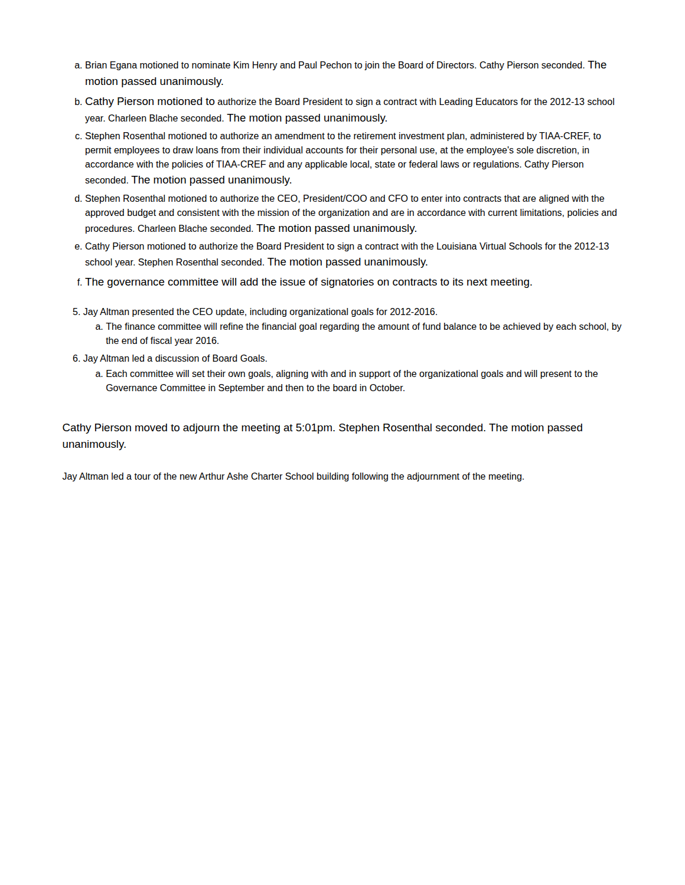Brian Egana motioned to nominate Kim Henry and Paul Pechon to join the Board of Directors. Cathy Pierson seconded. The motion passed unanimously.
Cathy Pierson motioned to authorize the Board President to sign a contract with Leading Educators for the 2012-13 school year. Charleen Blache seconded. The motion passed unanimously.
Stephen Rosenthal motioned to authorize an amendment to the retirement investment plan, administered by TIAA-CREF, to permit employees to draw loans from their individual accounts for their personal use, at the employee's sole discretion, in accordance with the policies of TIAA-CREF and any applicable local, state or federal laws or regulations. Cathy Pierson seconded. The motion passed unanimously.
Stephen Rosenthal motioned to authorize the CEO, President/COO and CFO to enter into contracts that are aligned with the approved budget and consistent with the mission of the organization and are in accordance with current limitations, policies and procedures. Charleen Blache seconded. The motion passed unanimously.
Cathy Pierson motioned to authorize the Board President to sign a contract with the Louisiana Virtual Schools for the 2012-13 school year. Stephen Rosenthal seconded. The motion passed unanimously.
The governance committee will add the issue of signatories on contracts to its next meeting.
Jay Altman presented the CEO update, including organizational goals for 2012-2016.
The finance committee will refine the financial goal regarding the amount of fund balance to be achieved by each school, by the end of fiscal year 2016.
Jay Altman led a discussion of Board Goals.
Each committee will set their own goals, aligning with and in support of the organizational goals and will present to the Governance Committee in September and then to the board in October.
Cathy Pierson moved to adjourn the meeting at 5:01pm. Stephen Rosenthal seconded. The motion passed unanimously.
Jay Altman led a tour of the new Arthur Ashe Charter School building following the adjournment of the meeting.